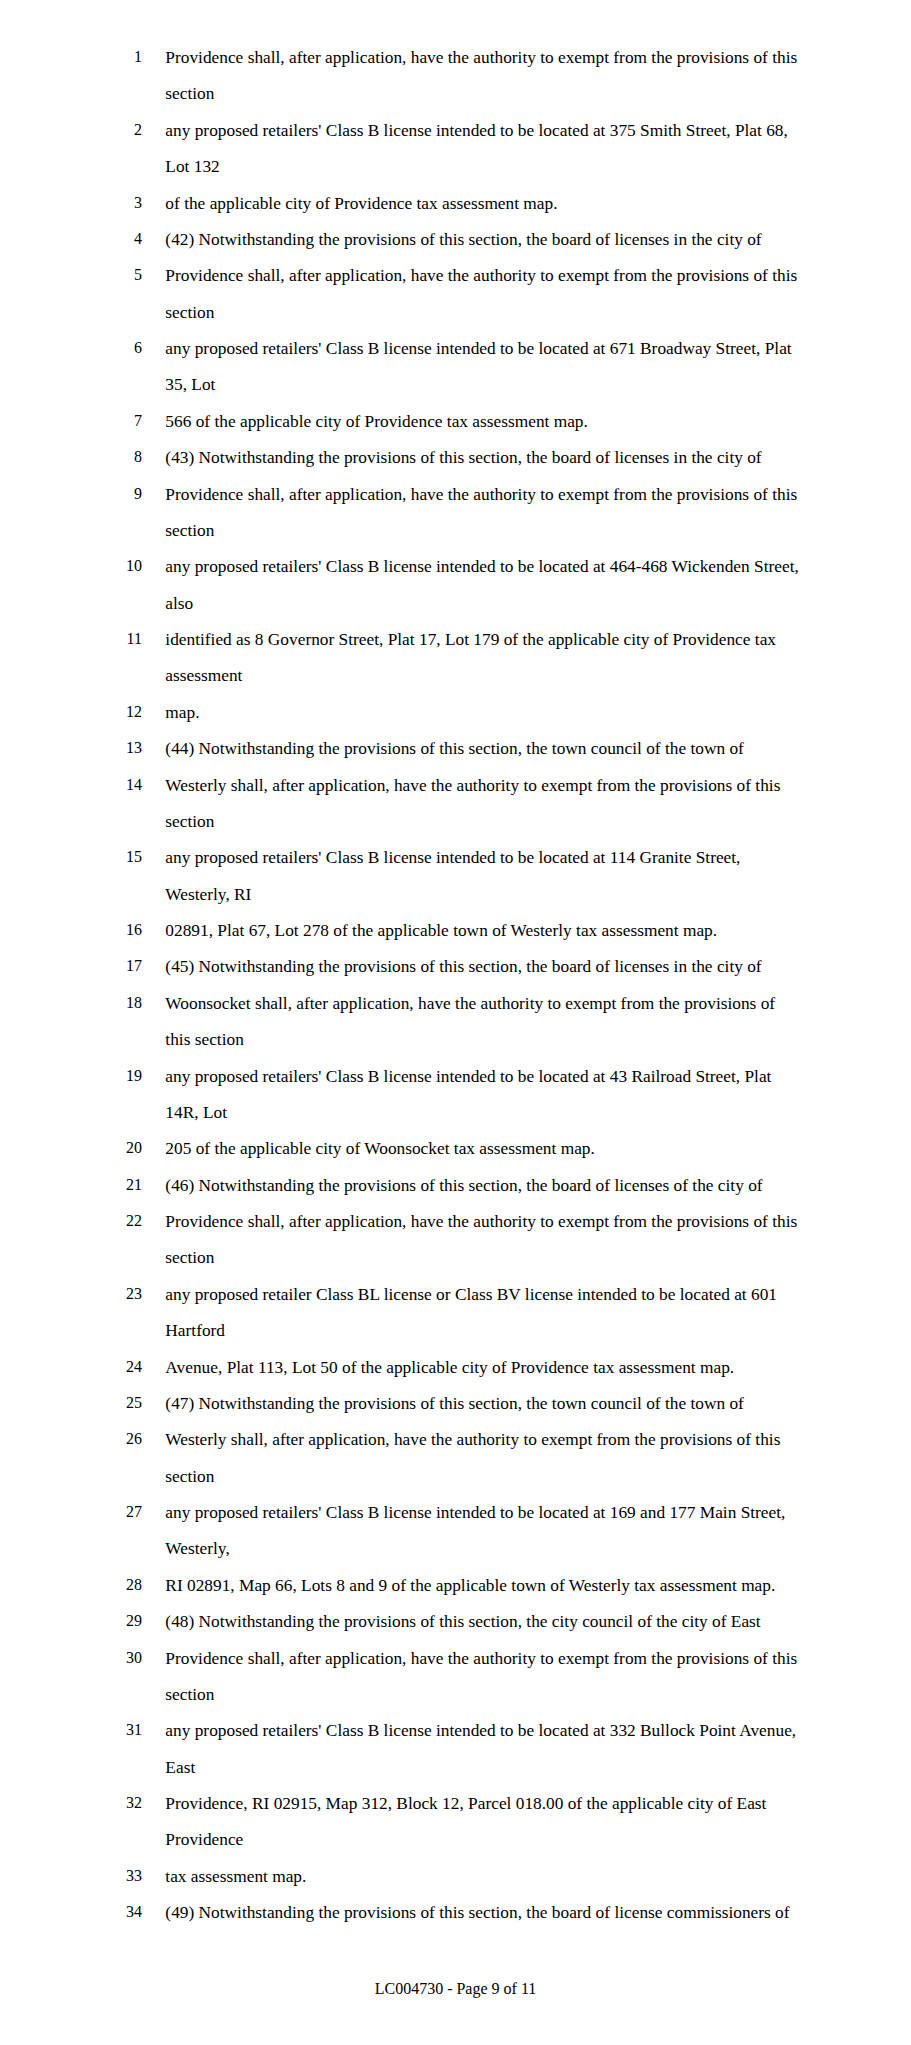Providence shall, after application, have the authority to exempt from the provisions of this section
any proposed retailers' Class B license intended to be located at 375 Smith Street, Plat 68, Lot 132
of the applicable city of Providence tax assessment map.
(42) Notwithstanding the provisions of this section, the board of licenses in the city of
Providence shall, after application, have the authority to exempt from the provisions of this section
any proposed retailers' Class B license intended to be located at 671 Broadway Street, Plat 35, Lot
566 of the applicable city of Providence tax assessment map.
(43) Notwithstanding the provisions of this section, the board of licenses in the city of
Providence shall, after application, have the authority to exempt from the provisions of this section
any proposed retailers' Class B license intended to be located at 464-468 Wickenden Street, also
identified as 8 Governor Street, Plat 17, Lot 179 of the applicable city of Providence tax assessment
map.
(44) Notwithstanding the provisions of this section, the town council of the town of
Westerly shall, after application, have the authority to exempt from the provisions of this section
any proposed retailers' Class B license intended to be located at 114 Granite Street, Westerly, RI
02891, Plat 67, Lot 278 of the applicable town of Westerly tax assessment map.
(45) Notwithstanding the provisions of this section, the board of licenses in the city of
Woonsocket shall, after application, have the authority to exempt from the provisions of this section
any proposed retailers' Class B license intended to be located at 43 Railroad Street, Plat 14R, Lot
205 of the applicable city of Woonsocket tax assessment map.
(46) Notwithstanding the provisions of this section, the board of licenses of the city of
Providence shall, after application, have the authority to exempt from the provisions of this section
any proposed retailer Class BL license or Class BV license intended to be located at 601 Hartford
Avenue, Plat 113, Lot 50 of the applicable city of Providence tax assessment map.
(47) Notwithstanding the provisions of this section, the town council of the town of
Westerly shall, after application, have the authority to exempt from the provisions of this section
any proposed retailers' Class B license intended to be located at 169 and 177 Main Street, Westerly,
RI 02891, Map 66, Lots 8 and 9 of the applicable town of Westerly tax assessment map.
(48) Notwithstanding the provisions of this section, the city council of the city of East
Providence shall, after application, have the authority to exempt from the provisions of this section
any proposed retailers' Class B license intended to be located at 332 Bullock Point Avenue, East
Providence, RI 02915, Map 312, Block 12, Parcel 018.00 of the applicable city of East Providence
tax assessment map.
(49) Notwithstanding the provisions of this section, the board of license commissioners of
LC004730 - Page 9 of 11